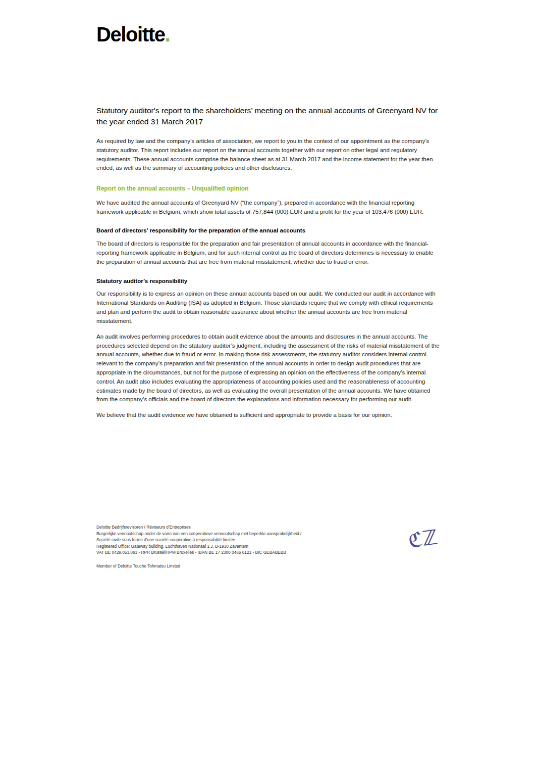Deloitte.
Statutory auditor's report to the shareholders’ meeting on the annual accounts of Greenyard NV for the year ended 31 March 2017
As required by law and the company’s articles of association, we report to you in the context of our appointment as the company’s statutory auditor. This report includes our report on the annual accounts together with our report on other legal and regulatory requirements. These annual accounts comprise the balance sheet as at 31 March 2017 and the income statement for the year then ended, as well as the summary of accounting policies and other disclosures.
Report on the annual accounts – Unqualified opinion
We have audited the annual accounts of Greenyard NV (“the company”), prepared in accordance with the financial reporting framework applicable in Belgium, which show total assets of 757,844 (000) EUR and a profit for the year of 103,476 (000) EUR.
Board of directors’ responsibility for the preparation of the annual accounts
The board of directors is responsible for the preparation and fair presentation of annual accounts in accordance with the financial-reporting framework applicable in Belgium, and for such internal control as the board of directors determines is necessary to enable the preparation of annual accounts that are free from material misstatement, whether due to fraud or error.
Statutory auditor’s responsibility
Our responsibility is to express an opinion on these annual accounts based on our audit. We conducted our audit in accordance with International Standards on Auditing (ISA) as adopted in Belgium. Those standards require that we comply with ethical requirements and plan and perform the audit to obtain reasonable assurance about whether the annual accounts are free from material misstatement.
An audit involves performing procedures to obtain audit evidence about the amounts and disclosures in the annual accounts. The procedures selected depend on the statutory auditor’s judgment, including the assessment of the risks of material misstatement of the annual accounts, whether due to fraud or error. In making those risk assessments, the statutory auditor considers internal control relevant to the company’s preparation and fair presentation of the annual accounts in order to design audit procedures that are appropriate in the circumstances, but not for the purpose of expressing an opinion on the effectiveness of the company’s internal control. An audit also includes evaluating the appropriateness of accounting policies used and the reasonableness of accounting estimates made by the board of directors, as well as evaluating the overall presentation of the annual accounts. We have obtained from the company’s officials and the board of directors the explanations and information necessary for performing our audit.
We believe that the audit evidence we have obtained is sufficient and appropriate to provide a basis for our opinion.
ℭℤ
Deloitte Bedrijfsrevisoren / Réviseurs d’Entreprises
Burgerlijke vennootschap onder de vorm van een coöperatieve vennootschap met beperkte aansprakelijkheid /
Société civile sous forme d’une société coopérative à responsabilité limitée
Registered Office: Gateway building, Luchthaven Nationaal 1 J, B-1930 Zaventem
VAT BE 0429.053.863 - RPR Brussel/RPM Bruxelles - IBAN BE 17 2300 0465 6121 - BIC GEBABEBB
Member of Deloitte Touche Tohmatsu Limited